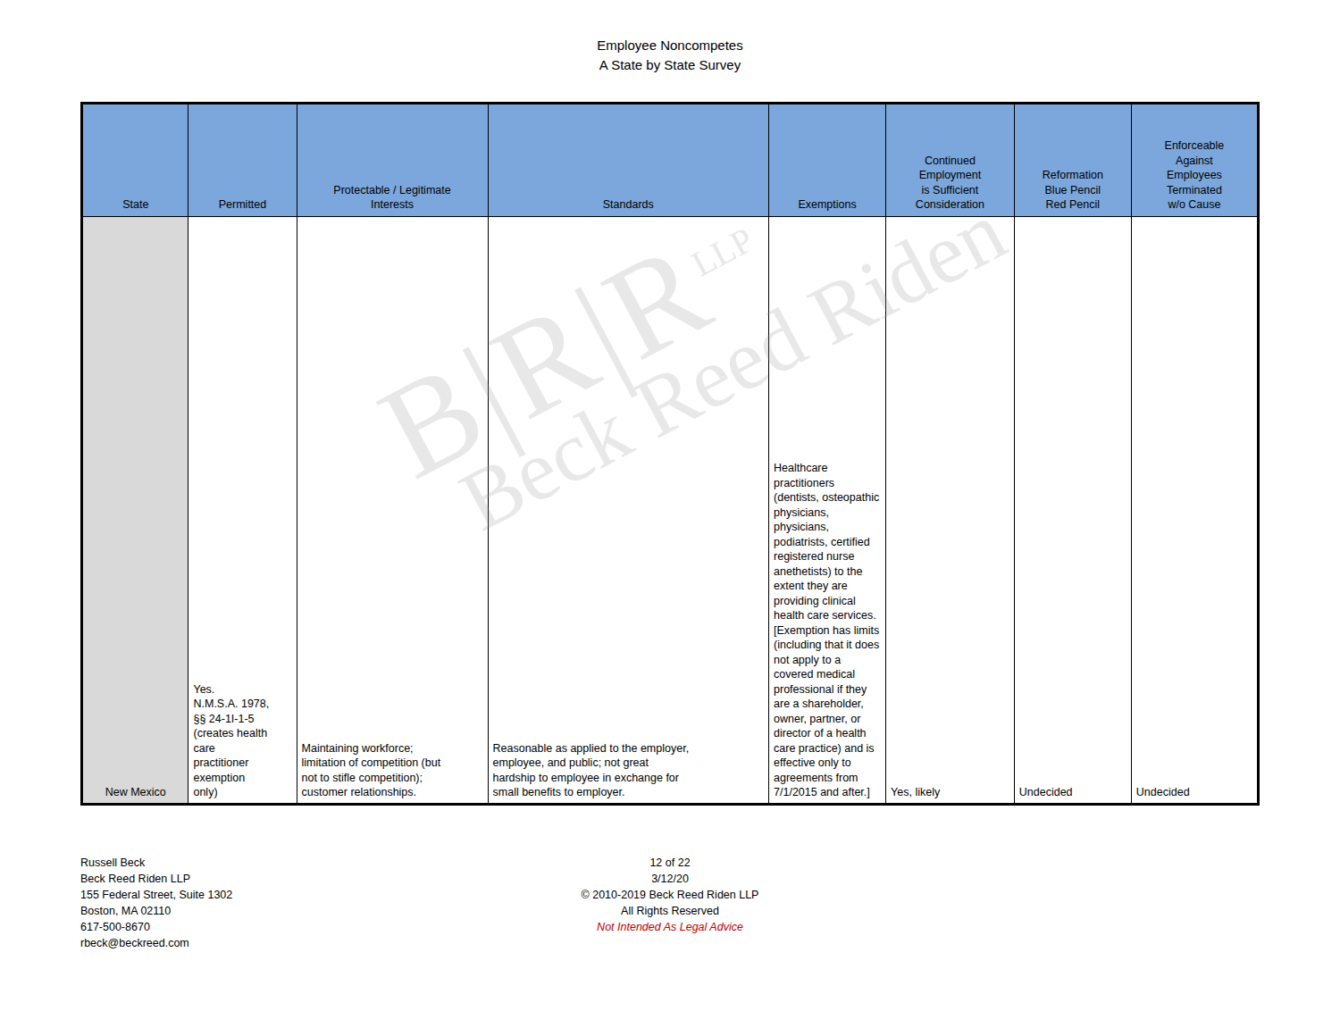Employee Noncompetes
A State by State Survey
B|R|RLLP
Beck Reed Riden
| State | Permitted | Protectable / Legitimate Interests | Standards | Exemptions | Continued Employment is Sufficient Consideration | Reformation Blue Pencil Red Pencil | Enforceable Against Employees Terminated w/o Cause |
| --- | --- | --- | --- | --- | --- | --- | --- |
| New Mexico | Yes. N.M.S.A. 1978, §§ 24-1I-1-5 (creates health care practitioner exemption only) | Maintaining workforce; limitation of competition (but not to stifle competition); customer relationships. | Reasonable as applied to the employer, employee, and public; not great hardship to employee in exchange for small benefits to employer. | Healthcare practitioners (dentists, osteopathic physicians, physicians, podiatrists, certified registered nurse anethetists) to the extent they are providing clinical health care services. [Exemption has limits (including that it does not apply to a covered medical professional if they are a shareholder, owner, partner, or director of a health care practice) and is effective only to agreements from 7/1/2015 and after.] | Yes, likely | Undecided | Undecided |
Russell Beck
Beck Reed Riden LLP
155 Federal Street, Suite 1302
Boston, MA 02110
617-500-8670
rbeck@beckreed.com
12 of 22
3/12/20
© 2010-2019 Beck Reed Riden LLP
All Rights Reserved
Not Intended As Legal Advice